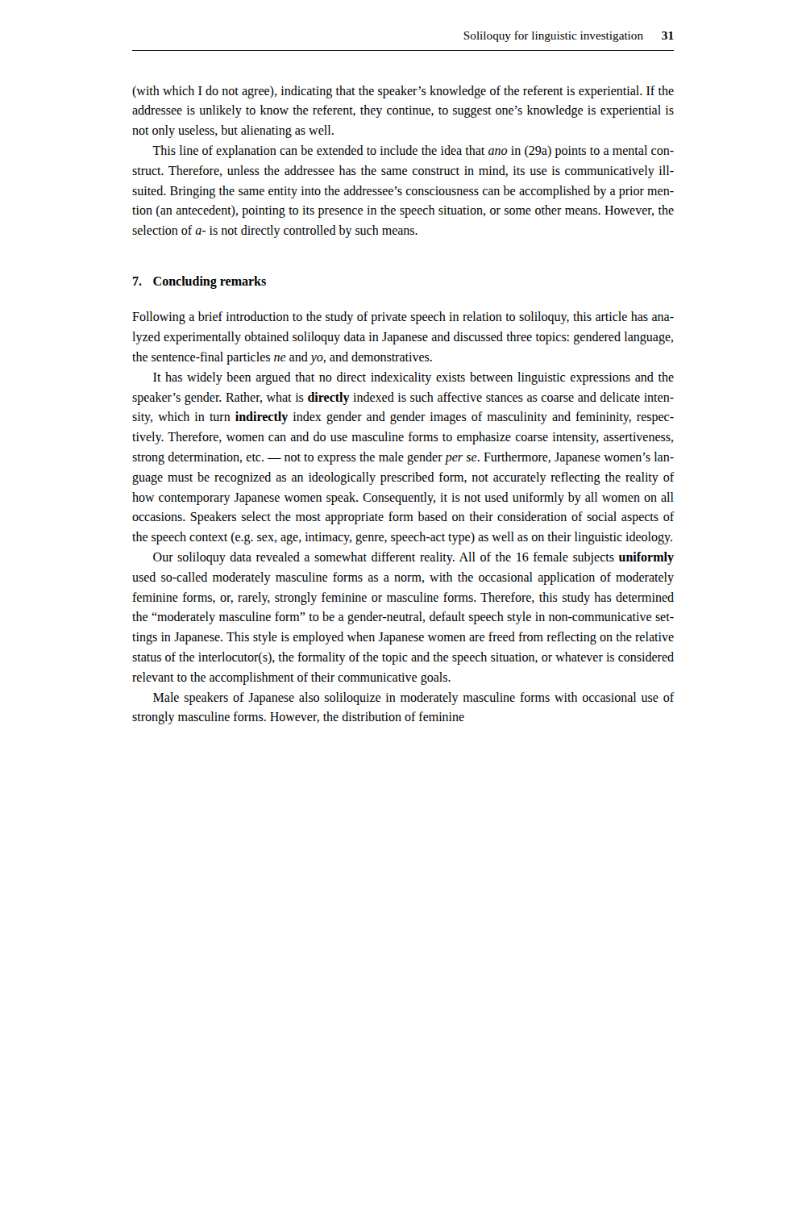Soliloquy for linguistic investigation 31
(with which I do not agree), indicating that the speaker’s knowledge of the referent is experiential. If the addressee is unlikely to know the referent, they continue, to suggest one’s knowledge is experiential is not only useless, but alienating as well.
This line of explanation can be extended to include the idea that ano in (29a) points to a mental construct. Therefore, unless the addressee has the same construct in mind, its use is communicatively ill-suited. Bringing the same entity into the addressee’s consciousness can be accomplished by a prior mention (an antecedent), pointing to its presence in the speech situation, or some other means. However, the selection of a- is not directly controlled by such means.
7. Concluding remarks
Following a brief introduction to the study of private speech in relation to soliloquy, this article has analyzed experimentally obtained soliloquy data in Japanese and discussed three topics: gendered language, the sentence-final particles ne and yo, and demonstratives.
It has widely been argued that no direct indexicality exists between linguistic expressions and the speaker’s gender. Rather, what is directly indexed is such affective stances as coarse and delicate intensity, which in turn indirectly index gender and gender images of masculinity and femininity, respectively. Therefore, women can and do use masculine forms to emphasize coarse intensity, assertiveness, strong determination, etc. — not to express the male gender per se. Furthermore, Japanese women’s language must be recognized as an ideologically prescribed form, not accurately reflecting the reality of how contemporary Japanese women speak. Consequently, it is not used uniformly by all women on all occasions. Speakers select the most appropriate form based on their consideration of social aspects of the speech context (e.g. sex, age, intimacy, genre, speech-act type) as well as on their linguistic ideology.
Our soliloquy data revealed a somewhat different reality. All of the 16 female subjects uniformly used so-called moderately masculine forms as a norm, with the occasional application of moderately feminine forms, or, rarely, strongly feminine or masculine forms. Therefore, this study has determined the “moderately masculine form” to be a gender-neutral, default speech style in non-communicative settings in Japanese. This style is employed when Japanese women are freed from reflecting on the relative status of the interlocutor(s), the formality of the topic and the speech situation, or whatever is considered relevant to the accomplishment of their communicative goals.
Male speakers of Japanese also soliloquize in moderately masculine forms with occasional use of strongly masculine forms. However, the distribution of feminine